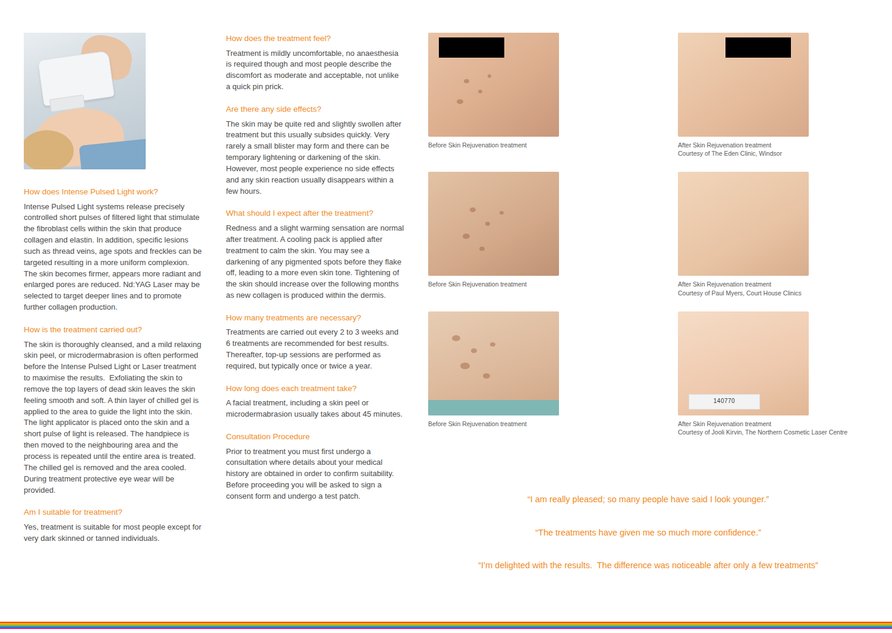How does Intense Pulsed Light work?
Intense Pulsed Light systems release precisely controlled short pulses of filtered light that stimulate the fibroblast cells within the skin that produce collagen and elastin. In addition, specific lesions such as thread veins, age spots and freckles can be targeted resulting in a more uniform complexion. The skin becomes firmer, appears more radiant and enlarged pores are reduced. Nd:YAG Laser may be selected to target deeper lines and to promote further collagen production.
How is the treatment carried out?
The skin is thoroughly cleansed, and a mild relaxing skin peel, or microdermabrasion is often performed before the Intense Pulsed Light or Laser treatment to maximise the results. Exfoliating the skin to remove the top layers of dead skin leaves the skin feeling smooth and soft. A thin layer of chilled gel is applied to the area to guide the light into the skin. The light applicator is placed onto the skin and a short pulse of light is released. The handpiece is then moved to the neighbouring area and the process is repeated until the entire area is treated. The chilled gel is removed and the area cooled. During treatment protective eye wear will be provided.
Am I suitable for treatment?
Yes, treatment is suitable for most people except for very dark skinned or tanned individuals.
How does the treatment feel?
Treatment is mildly uncomfortable, no anaesthesia is required though and most people describe the discomfort as moderate and acceptable, not unlike a quick pin prick.
Are there any side effects?
The skin may be quite red and slightly swollen after treatment but this usually subsides quickly. Very rarely a small blister may form and there can be temporary lightening or darkening of the skin. However, most people experience no side effects and any skin reaction usually disappears within a few hours.
What should I expect after the treatment?
Redness and a slight warming sensation are normal after treatment. A cooling pack is applied after treatment to calm the skin. You may see a darkening of any pigmented spots before they flake off, leading to a more even skin tone. Tightening of the skin should increase over the following months as new collagen is produced within the dermis.
How many treatments are necessary?
Treatments are carried out every 2 to 3 weeks and 6 treatments are recommended for best results. Thereafter, top-up sessions are performed as required, but typically once or twice a year.
How long does each treatment take?
A facial treatment, including a skin peel or microdermabrasion usually takes about 45 minutes.
Consultation Procedure
Prior to treatment you must first undergo a consultation where details about your medical history are obtained in order to confirm suitability. Before proceeding you will be asked to sign a consent form and undergo a test patch.
Before Skin Rejuvenation treatment
After Skin Rejuvenation treatment
Courtesy of The Eden Clinic, Windsor
Before Skin Rejuvenation treatment
After Skin Rejuvenation treatment
Courtesy of Paul Myers, Court House Clinics
Before Skin Rejuvenation treatment
140770
After Skin Rejuvenation treatment
Courtesy of Jooli Kirvin, The Northern Cosmetic Laser Centre
“I am really pleased; so many people have said I look younger.”
“The treatments have given me so much more confidence.”
“I’m delighted with the results. The difference was noticeable after only a few treatments”